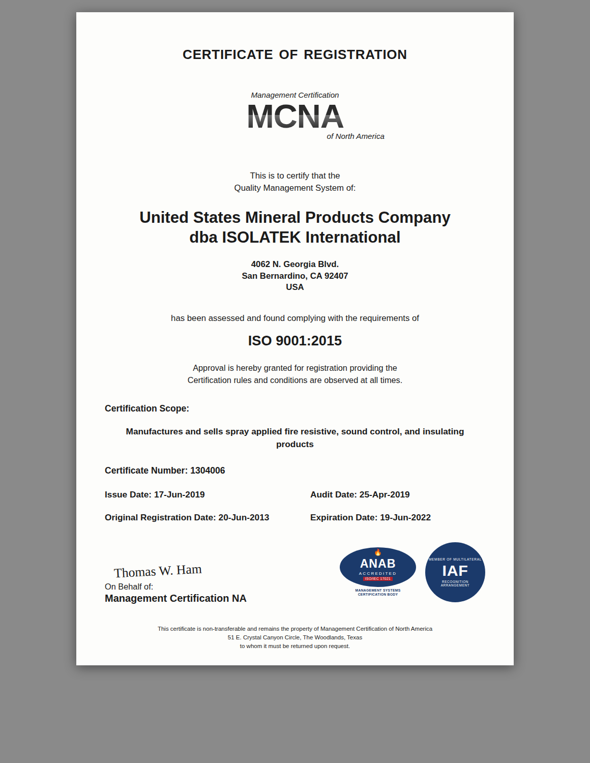Certificate of Registration
Management Certification
MCNA
of North America
This is to certify that the
Quality Management System of:
United States Mineral Products Company
dba ISOLATEK International
4062 N. Georgia Blvd.
San Bernardino, CA 92407
USA
has been assessed and found complying with the requirements of
ISO 9001:2015
Approval is hereby granted for registration providing the
Certification rules and conditions are observed at all times.
Certification Scope:
Manufactures and sells spray applied fire resistive, sound control, and insulating products
Certificate Number: 1304006
Issue Date: 17-Jun-2019
Audit Date: 25-Apr-2019
Original Registration Date: 20-Jun-2013
Expiration Date: 19-Jun-2022
Thomas W. Ham
On Behalf of: Management Certification NA
🔥
ANAB
ACCREDITED
ISO/IEC 17021
MANAGEMENT SYSTEMS
CERTIFICATION BODY
MEMBER OF MULTILATERAL
IAF
RECOGNITION ARRANGEMENT
This certificate is non-transferable and remains the property of Management Certification of North America
51 E. Crystal Canyon Circle, The Woodlands, Texas
to whom it must be returned upon request.